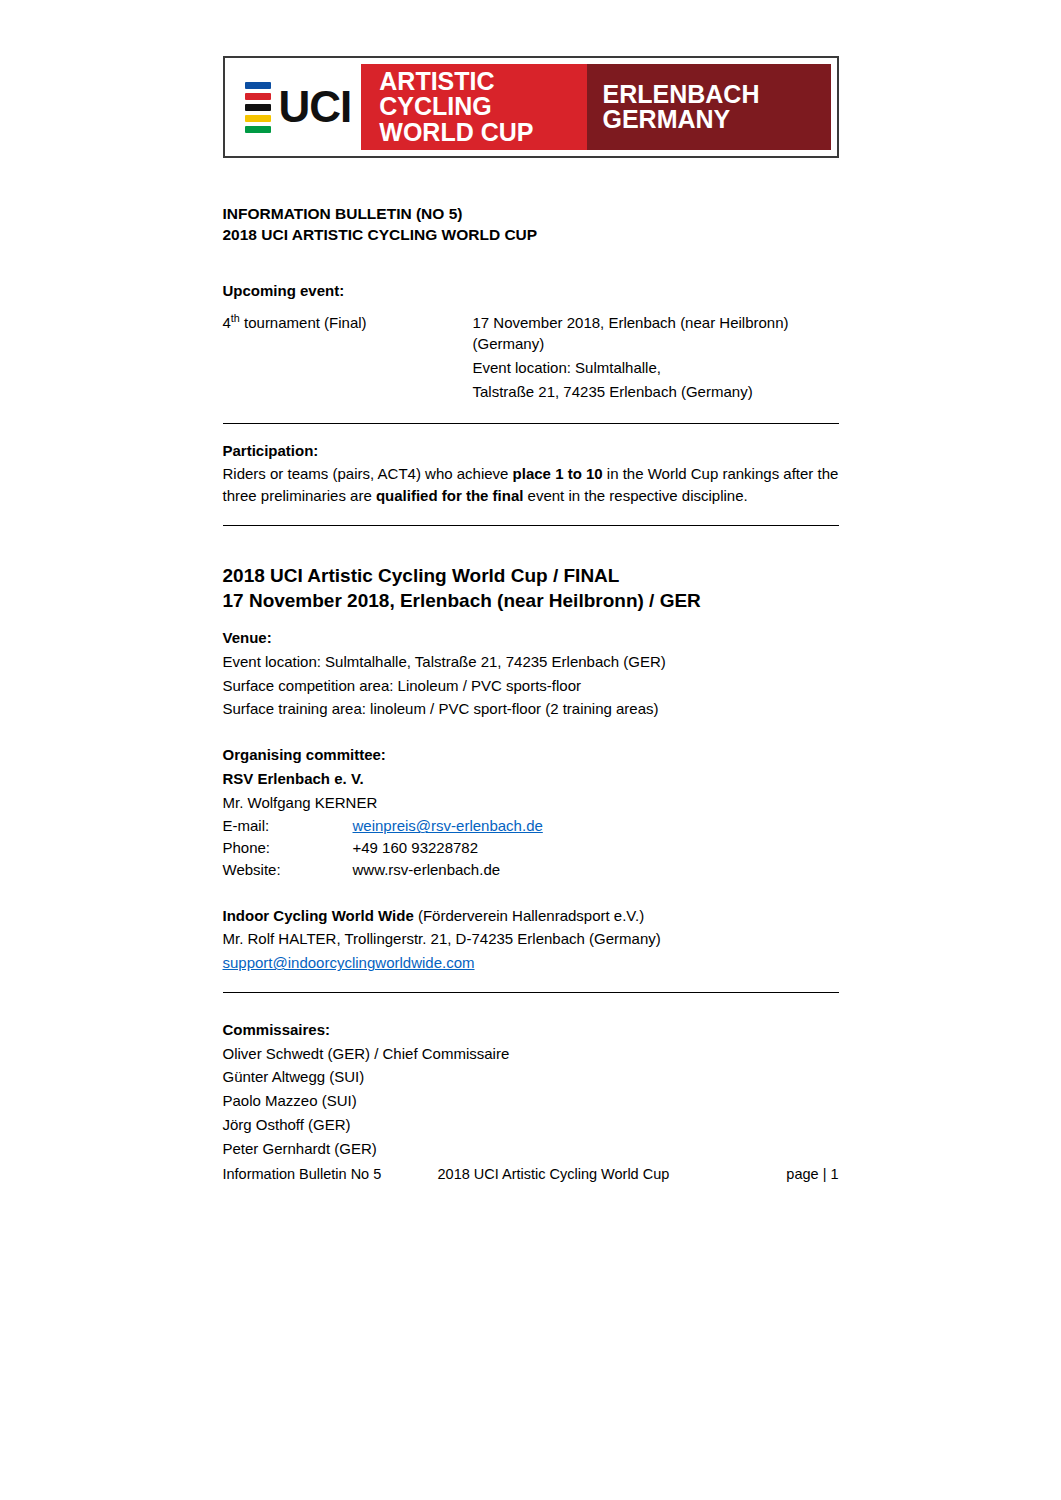UCI
ARTISTIC CYCLING
WORLD CUP
ERLENBACH
GERMANY
INFORMATION BULLETIN (NO 5)
2018 UCI ARTISTIC CYCLING WORLD CUP
Upcoming event:
4th tournament (Final)
17 November 2018, Erlenbach (near Heilbronn) (Germany)
Event location: Sulmtalhalle,
Talstraße 21, 74235 Erlenbach (Germany)
Participation:
Riders or teams (pairs, ACT4) who achieve place 1 to 10 in the World Cup rankings after the three preliminaries are qualified for the final event in the respective discipline.
2018 UCI Artistic Cycling World Cup / FINAL
17 November 2018, Erlenbach (near Heilbronn) / GER
Venue:
Event location: Sulmtalhalle, Talstraße 21, 74235 Erlenbach (GER)
Surface competition area: Linoleum / PVC sports-floor
Surface training area: linoleum / PVC sport-floor (2 training areas)
Organising committee:
RSV Erlenbach e. V.
Mr. Wolfgang KERNER
E-mail:
weinpreis@rsv-erlenbach.de
Phone:
+49 160 93228782
Website:
www.rsv-erlenbach.de
Indoor Cycling World Wide (Förderverein Hallenradsport e.V.)
Mr. Rolf HALTER, Trollingerstr. 21, D-74235 Erlenbach (Germany)
support@indoorcyclingworldwide.com
Commissaires:
Oliver Schwedt (GER) / Chief Commissaire
Günter Altwegg (SUI)
Paolo Mazzeo (SUI)
Jörg Osthoff (GER)
Peter Gernhardt (GER)
Information Bulletin No 5
2018 UCI Artistic Cycling World Cup
page | 1